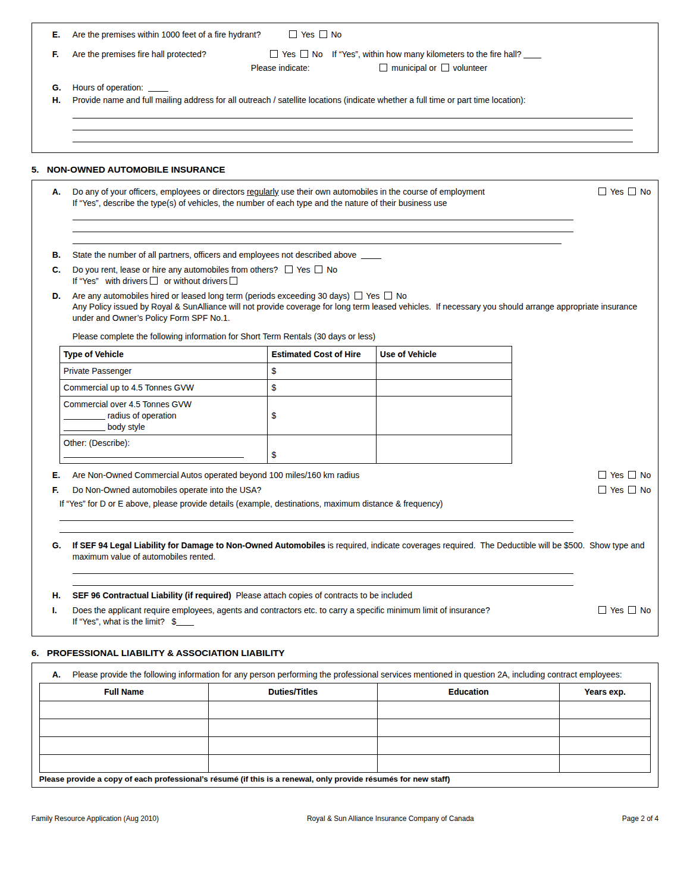E.
Are the premises within 1000 feet of a fire hydrant? Yes No
F.
Are the premises fire hall protected? Yes No If “Yes”, within how many kilometers to the fire hall?
Please indicate: municipal or volunteer
G.
Hours of operation:
H.
Provide name and full mailing address for all outreach / satellite locations (indicate whether a full time or part time location):
5. NON-OWNED AUTOMOBILE INSURANCE
A.
Yes No Do any of your officers, employees or directors regularly use their own automobiles in the course of employment
If “Yes”, describe the type(s) of vehicles, the number of each type and the nature of their business use
B.
State the number of all partners, officers and employees not described above
C.
Do you rent, lease or hire any automobiles from others? Yes No
If “Yes” with drivers or without drivers
D.
Are any automobiles hired or leased long term (periods exceeding 30 days) Yes No
Any Policy issued by Royal & SunAlliance will not provide coverage for long term leased vehicles. If necessary you should arrange appropriate insurance under and Owner’s Policy Form SPF No.1.
Please complete the following information for Short Term Rentals (30 days or less)
| Type of Vehicle | Estimated Cost of Hire | Use of Vehicle |
| --- | --- | --- |
| Private Passenger | $ | |
| Commercial up to 4.5 Tonnes GVW | $ | |
| Commercial over 4.5 Tonnes GVW radius of operation body style | $ | |
| Other: (Describe): | $ | |
E.
Yes No Are Non-Owned Commercial Autos operated beyond 100 miles/160 km radius
F.
Yes No Do Non-Owned automobiles operate into the USA?
If “Yes” for D or E above, please provide details (example, destinations, maximum distance & frequency)
G.
If SEF 94 Legal Liability for Damage to Non-Owned Automobiles is required, indicate coverages required. The Deductible will be $500. Show type and maximum value of automobiles rented.
H.
SEF 96 Contractual Liability (if required) Please attach copies of contracts to be included
I.
Yes No Does the applicant require employees, agents and contractors etc. to carry a specific minimum limit of insurance?
If “Yes”, what is the limit? $
6. PROFESSIONAL LIABILITY & ASSOCIATION LIABILITY
A.
Please provide the following information for any person performing the professional services mentioned in question 2A, including contract employees:
| Full Name | Duties/Titles | Education | Years exp. |
| --- | --- | --- | --- |
Please provide a copy of each professional’s résumé (if this is a renewal, only provide résumés for new staff)
Family Resource Application (Aug 2010)
Royal & Sun Alliance Insurance Company of Canada
Page 2 of 4